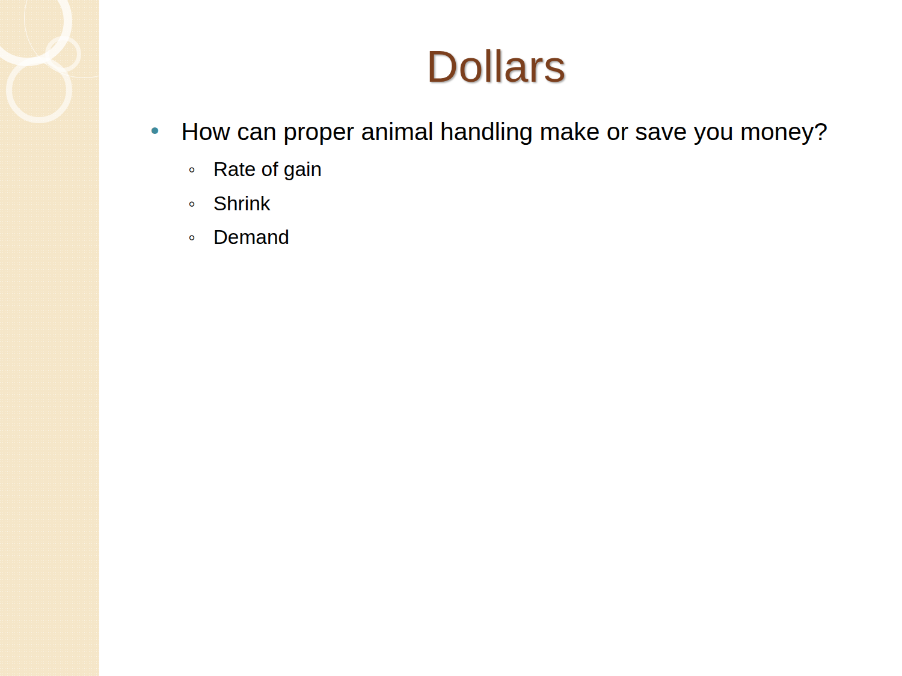Dollars
How can proper animal handling make or save you money?
Rate of gain
Shrink
Demand